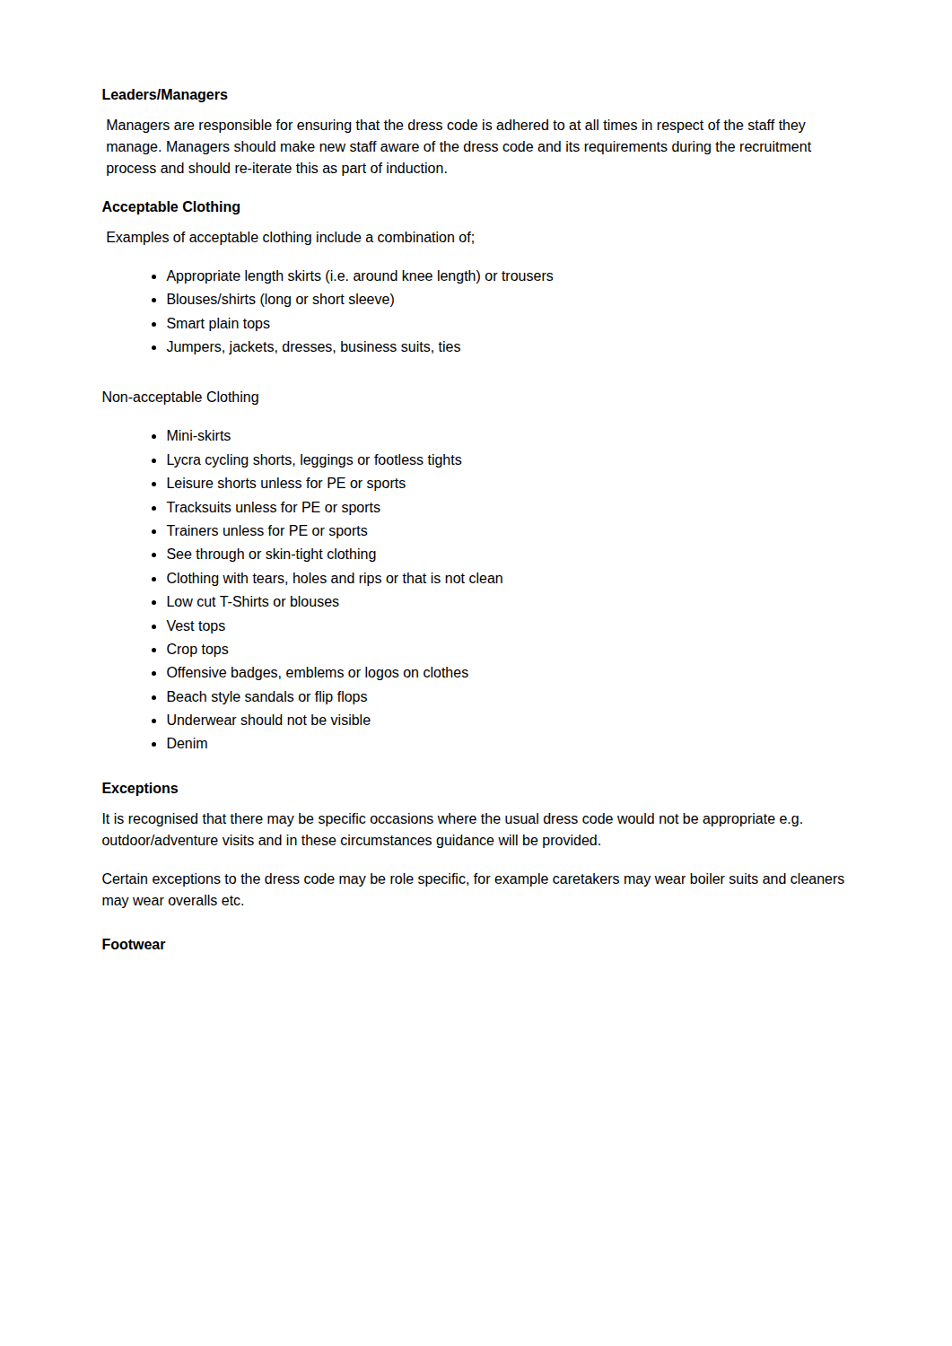Leaders/Managers
Managers are responsible for ensuring that the dress code is adhered to at all times in respect of the staff they manage. Managers should make new staff aware of the dress code and its requirements during the recruitment process and should re-iterate this as part of induction.
Acceptable Clothing
Examples of acceptable clothing include a combination of;
Appropriate length skirts (i.e. around knee length) or trousers
Blouses/shirts (long or short sleeve)
Smart plain tops
Jumpers, jackets, dresses, business suits, ties
Non-acceptable Clothing
Mini-skirts
Lycra cycling shorts, leggings or footless tights
Leisure shorts unless for PE or sports
Tracksuits unless for PE or sports
Trainers unless for PE or sports
See through or skin-tight clothing
Clothing with tears, holes and rips or that is not clean
Low cut T-Shirts or blouses
Vest tops
Crop tops
Offensive badges, emblems or logos on clothes
Beach style sandals or flip flops
Underwear should not be visible
Denim
Exceptions
It is recognised that there may be specific occasions where the usual dress code would not be appropriate e.g. outdoor/adventure visits and in these circumstances guidance will be provided.
Certain exceptions to the dress code may be role specific, for example caretakers may wear boiler suits and cleaners may wear overalls etc.
Footwear